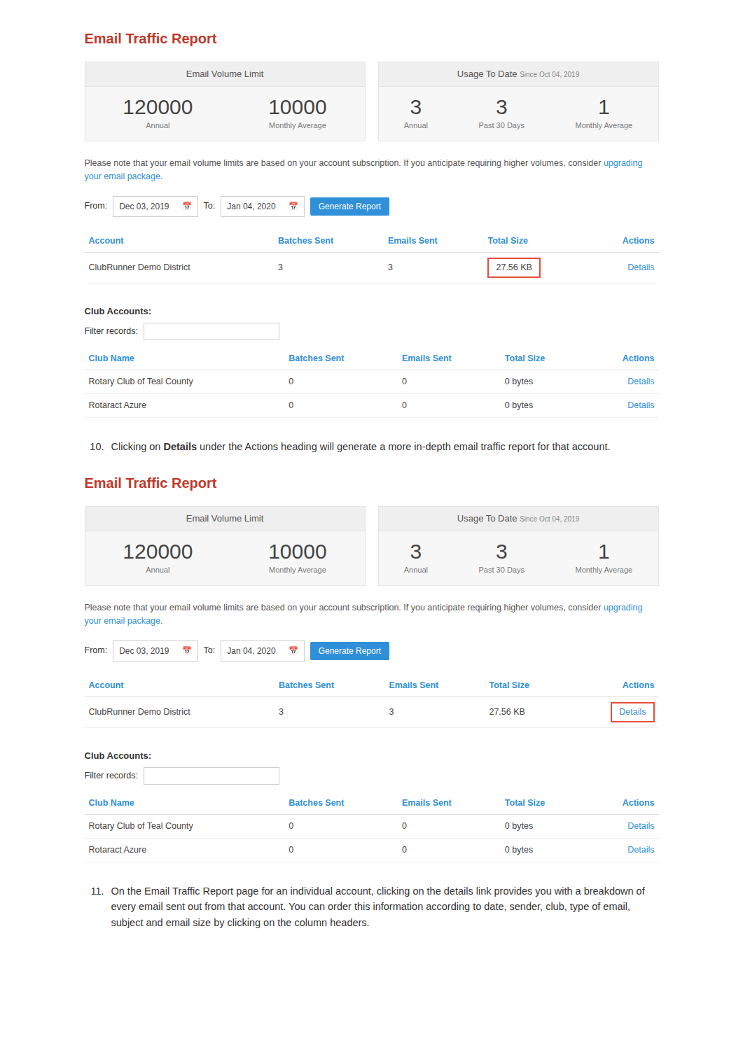Email Traffic Report
Email Volume Limit
120000
Annual
10000
Monthly Average
Usage To Date Since Oct 04, 2019
3
Annual
3
Past 30 Days
1
Monthly Average
Please note that your email volume limits are based on your account subscription. If you anticipate requiring higher volumes, consider upgrading your email package.
From: Dec 03, 2019 📅 To: Jan 04, 2020 📅 Generate Report
| Account | Batches Sent | Emails Sent | Total Size | Actions |
| --- | --- | --- | --- | --- |
| ClubRunner Demo District | 3 | 3 | 27.56 KB | Details |
Club Accounts:
Filter records:
| Club Name | Batches Sent | Emails Sent | Total Size | Actions |
| --- | --- | --- | --- | --- |
| Rotary Club of Teal County | 0 | 0 | 0 bytes | Details |
| Rotaract Azure | 0 | 0 | 0 bytes | Details |
10. Clicking on Details under the Actions heading will generate a more in-depth email traffic report for that account.
Email Traffic Report
Email Volume Limit
120000
Annual
10000
Monthly Average
Usage To Date Since Oct 04, 2019
3
Annual
3
Past 30 Days
1
Monthly Average
Please note that your email volume limits are based on your account subscription. If you anticipate requiring higher volumes, consider upgrading your email package.
From: Dec 03, 2019 📅 To: Jan 04, 2020 📅 Generate Report
| Account | Batches Sent | Emails Sent | Total Size | Actions |
| --- | --- | --- | --- | --- |
| ClubRunner Demo District | 3 | 3 | 27.56 KB | Details |
Club Accounts:
Filter records:
| Club Name | Batches Sent | Emails Sent | Total Size | Actions |
| --- | --- | --- | --- | --- |
| Rotary Club of Teal County | 0 | 0 | 0 bytes | Details |
| Rotaract Azure | 0 | 0 | 0 bytes | Details |
11. On the Email Traffic Report page for an individual account, clicking on the details link provides you with a breakdown of every email sent out from that account. You can order this information according to date, sender, club, type of email, subject and email size by clicking on the column headers.